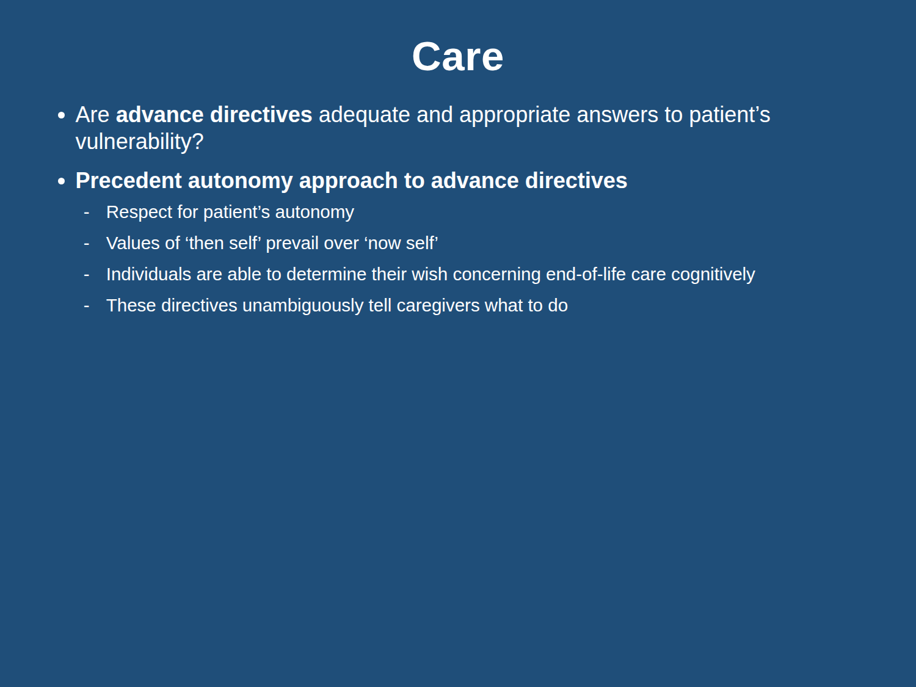Care
Are advance directives adequate and appropriate answers to patient’s vulnerability?
Precedent autonomy approach to advance directives
Respect for patient’s autonomy
Values of ‘then self’ prevail over ‘now self’
Individuals are able to determine their wish concerning end-of-life care cognitively
These directives unambiguously tell caregivers what to do